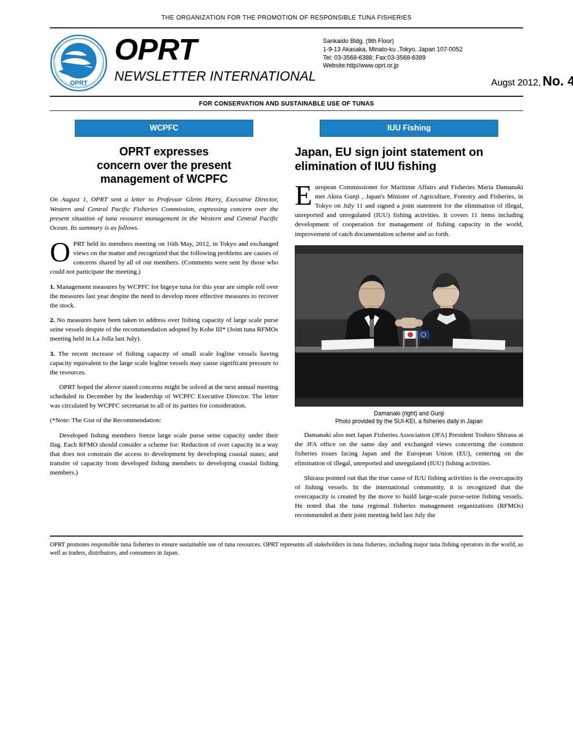THE ORGANIZATION FOR THE PROMOTION OF RESPONSIBLE TUNA FISHERIES
OPRT Tuna Caught in Compliance with International Rules
OPRT
NEWSLETTER INTERNATIONAL
Sankaido Bldg. (9th Floor)
1-9-13 Akasaka, Minato-ku ,Tokyo, Japan 107-0052
Tel: 03-3568-6388; Fax:03-3568-6389
Website:http//www.oprt.or.jp
Augst 2012, No. 40
FOR CONSERVATION AND SUSTAINABLE USE OF TUNAS
WCPFC
OPRT expresses
concern over the present
management of WCPFC
On August 1, OPRT sent a letter to Professor Glenn Hurry, Executive Director, Western and Central Pacific Fisheries Commission, expressing concern over the present situation of tuna resource management in the Western and Central Pacific Ocean. Its summary is as follows.
OPRT held its members meeting on 16th May, 2012, in Tokyo and exchanged views on the matter and recognized that the following problems are causes of concerns shared by all of our members. (Comments were sent by those who could not participate the meeting.)
1. Management measures by WCPFC for bigeye tuna for this year are simple roll over the measures last year despite the need to develop more effective measures to recover the stock.
2. No measures have been taken to address over fishing capacity of large scale purse seine vessels despite of the recommendation adopted by Kobe III* (Joint tuna RFMOs meeting held in La Jolla last July).
3. The recent increase of fishing capacity of small scale logline vessels having capacity equivalent to the large scale logline vessels may cause significant pressure to the resources.
OPRT hoped the above stated concerns might be solved at the next annual meeting scheduled in December by the leadership of WCPFC Executive Director. The letter was circulated by WCPFC secretariat to all of its parties for consideration.
(*Note: The Gist of the Recommendation:
Developed fishing members freeze large scale purse seine capacity under their flag. Each RFMO should consider a scheme for: Reduction of over capacity in a way that does not constrain the access to development by developing coastal states; and transfer of capacity from developed fishing members to developing coastal fishing members.)
IUU Fishing
Japan, EU sign joint statement on elimination of IUU fishing
European Commissioner for Maritime Affairs and Fisheries Maria Damanaki met Akira Gunji , Japan's Minister of Agriculture, Forestry and Fisheries, in Tokyo on July 11 and signed a joint statement for the elimination of illegal, unreported and unregulated (IUU) fishing activities. It covers 11 items including development of cooperation for management of fishing capacity in the world, improvement of catch documentation scheme and so forth.
Damanaki (right) and Gunji
Photo provided by the SUI-KEI, a fisheries daily in Japan
Damanaki also met Japan Fisheries Association (JFA) President Toshiro Shirasu at the JFA office on the same day and exchanged views concerning the common fisheries issues facing Japan and the European Union (EU), centering on the elimination of illegal, unreported and unregulated (IUU) fishing activities.
Shirasu pointed out that the true cause of IUU fishing activities is the overcapacity of fishing vessels. In the international community, it is recognized that the overcapacity is created by the move to build large-scale purse-seine fishing vessels. He noted that the tuna regional fisheries management organizations (RFMOs) recommended at their joint meeting held last July the
OPRT promotes responsible tuna fisheries to ensure sustainable use of tuna resources. OPRT represents all stakeholders in tuna fisheries, including major tuna fishing operators in the world, as well as traders, distributors, and consumers in Japan.